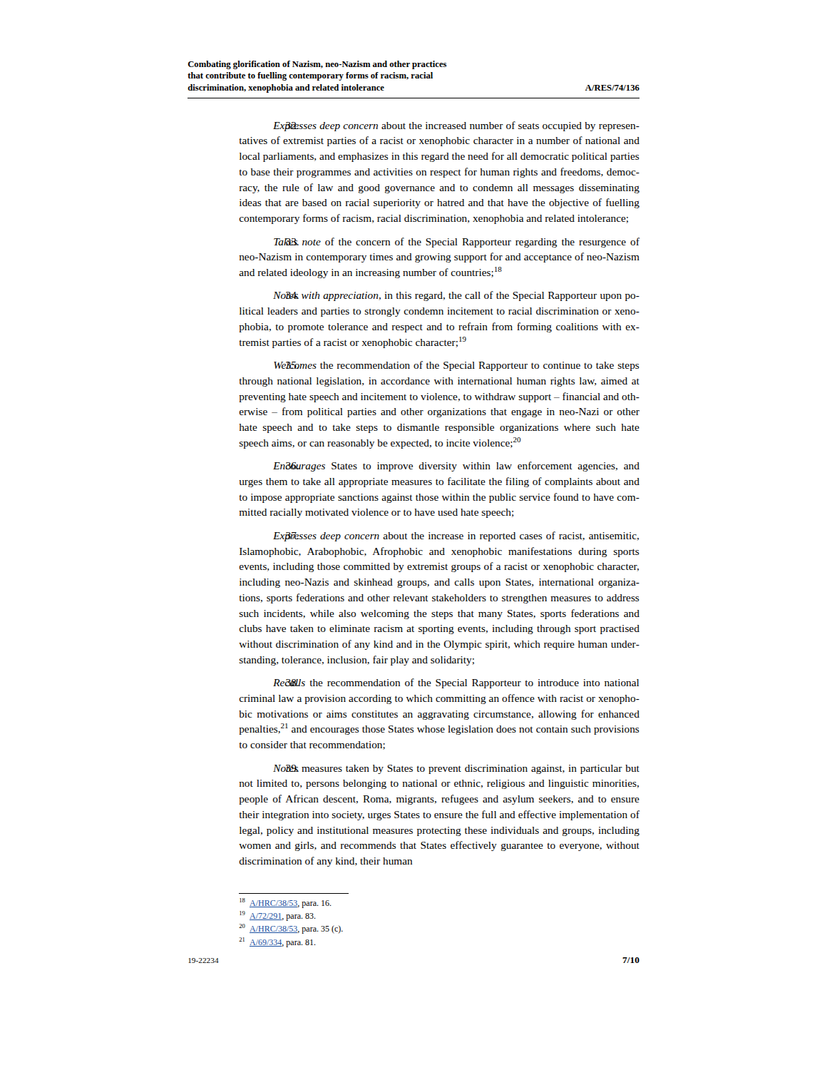Combating glorification of Nazism, neo-Nazism and other practices
that contribute to fuelling contemporary forms of racism, racial
discrimination, xenophobia and related intolerance
A/RES/74/136
32. Expresses deep concern about the increased number of seats occupied by representatives of extremist parties of a racist or xenophobic character in a number of national and local parliaments, and emphasizes in this regard the need for all democratic political parties to base their programmes and activities on respect for human rights and freedoms, democracy, the rule of law and good governance and to condemn all messages disseminating ideas that are based on racial superiority or hatred and that have the objective of fuelling contemporary forms of racism, racial discrimination, xenophobia and related intolerance;
33. Takes note of the concern of the Special Rapporteur regarding the resurgence of neo-Nazism in contemporary times and growing support for and acceptance of neo-Nazism and related ideology in an increasing number of countries;18
34. Notes with appreciation, in this regard, the call of the Special Rapporteur upon political leaders and parties to strongly condemn incitement to racial discrimination or xenophobia, to promote tolerance and respect and to refrain from forming coalitions with extremist parties of a racist or xenophobic character;19
35. Welcomes the recommendation of the Special Rapporteur to continue to take steps through national legislation, in accordance with international human rights law, aimed at preventing hate speech and incitement to violence, to withdraw support – financial and otherwise – from political parties and other organizations that engage in neo-Nazi or other hate speech and to take steps to dismantle responsible organizations where such hate speech aims, or can reasonably be expected, to incite violence;20
36. Encourages States to improve diversity within law enforcement agencies, and urges them to take all appropriate measures to facilitate the filing of complaints about and to impose appropriate sanctions against those within the public service found to have committed racially motivated violence or to have used hate speech;
37. Expresses deep concern about the increase in reported cases of racist, antisemitic, Islamophobic, Arabophobic, Afrophobic and xenophobic manifestations during sports events, including those committed by extremist groups of a racist or xenophobic character, including neo-Nazis and skinhead groups, and calls upon States, international organizations, sports federations and other relevant stakeholders to strengthen measures to address such incidents, while also welcoming the steps that many States, sports federations and clubs have taken to eliminate racism at sporting events, including through sport practised without discrimination of any kind and in the Olympic spirit, which require human understanding, tolerance, inclusion, fair play and solidarity;
38. Recalls the recommendation of the Special Rapporteur to introduce into national criminal law a provision according to which committing an offence with racist or xenophobic motivations or aims constitutes an aggravating circumstance, allowing for enhanced penalties,21 and encourages those States whose legislation does not contain such provisions to consider that recommendation;
39. Notes measures taken by States to prevent discrimination against, in particular but not limited to, persons belonging to national or ethnic, religious and linguistic minorities, people of African descent, Roma, migrants, refugees and asylum seekers, and to ensure their integration into society, urges States to ensure the full and effective implementation of legal, policy and institutional measures protecting these individuals and groups, including women and girls, and recommends that States effectively guarantee to everyone, without discrimination of any kind, their human
18 A/HRC/38/53, para. 16.
19 A/72/291, para. 83.
20 A/HRC/38/53, para. 35 (c).
21 A/69/334, para. 81.
19-22234
7/10